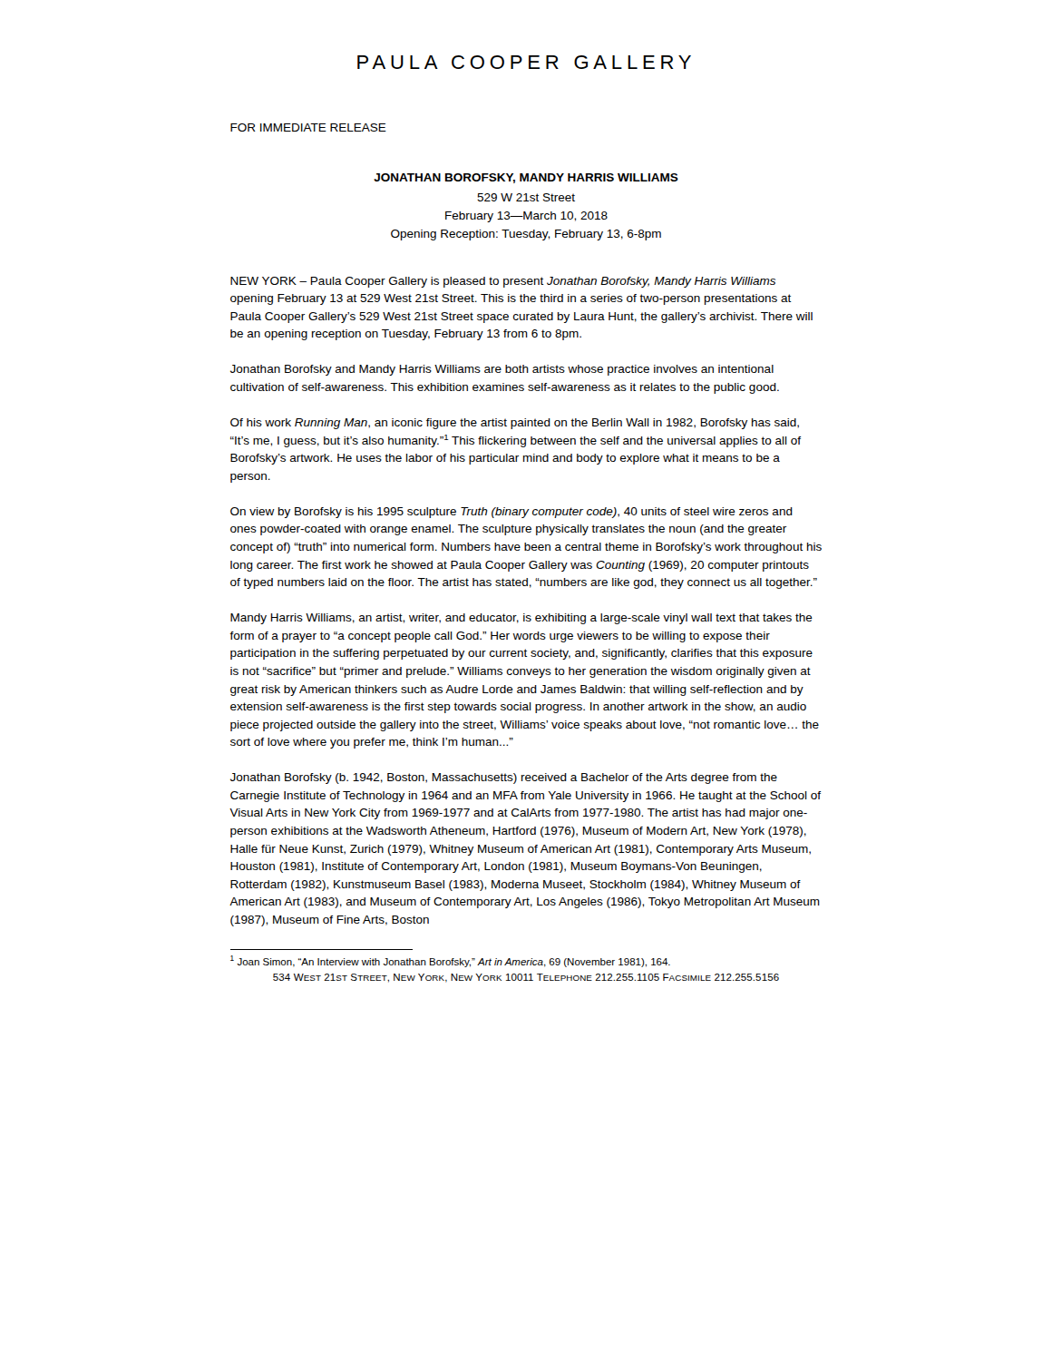PAULA COOPER GALLERY
FOR IMMEDIATE RELEASE
JONATHAN BOROFSKY, MANDY HARRIS WILLIAMS
529 W 21st Street
February 13—March 10, 2018
Opening Reception: Tuesday, February 13, 6-8pm
NEW YORK – Paula Cooper Gallery is pleased to present Jonathan Borofsky, Mandy Harris Williams opening February 13 at 529 West 21st Street. This is the third in a series of two-person presentations at Paula Cooper Gallery’s 529 West 21st Street space curated by Laura Hunt, the gallery’s archivist. There will be an opening reception on Tuesday, February 13 from 6 to 8pm.
Jonathan Borofsky and Mandy Harris Williams are both artists whose practice involves an intentional cultivation of self-awareness. This exhibition examines self-awareness as it relates to the public good.
Of his work Running Man, an iconic figure the artist painted on the Berlin Wall in 1982, Borofsky has said, “It’s me, I guess, but it’s also humanity.”1 This flickering between the self and the universal applies to all of Borofsky’s artwork. He uses the labor of his particular mind and body to explore what it means to be a person.
On view by Borofsky is his 1995 sculpture Truth (binary computer code), 40 units of steel wire zeros and ones powder-coated with orange enamel. The sculpture physically translates the noun (and the greater concept of) “truth” into numerical form. Numbers have been a central theme in Borofsky’s work throughout his long career. The first work he showed at Paula Cooper Gallery was Counting (1969), 20 computer printouts of typed numbers laid on the floor. The artist has stated, “numbers are like god, they connect us all together.”
Mandy Harris Williams, an artist, writer, and educator, is exhibiting a large-scale vinyl wall text that takes the form of a prayer to “a concept people call God.” Her words urge viewers to be willing to expose their participation in the suffering perpetuated by our current society, and, significantly, clarifies that this exposure is not “sacrifice” but “primer and prelude.” Williams conveys to her generation the wisdom originally given at great risk by American thinkers such as Audre Lorde and James Baldwin: that willing self-reflection and by extension self-awareness is the first step towards social progress. In another artwork in the show, an audio piece projected outside the gallery into the street, Williams’ voice speaks about love, “not romantic love… the sort of love where you prefer me, think I’m human...”
Jonathan Borofsky (b. 1942, Boston, Massachusetts) received a Bachelor of the Arts degree from the Carnegie Institute of Technology in 1964 and an MFA from Yale University in 1966. He taught at the School of Visual Arts in New York City from 1969-1977 and at CalArts from 1977-1980. The artist has had major one-person exhibitions at the Wadsworth Atheneum, Hartford (1976), Museum of Modern Art, New York (1978), Halle für Neue Kunst, Zurich (1979), Whitney Museum of American Art (1981), Contemporary Arts Museum, Houston (1981), Institute of Contemporary Art, London (1981), Museum Boymans-Von Beuningen, Rotterdam (1982), Kunstmuseum Basel (1983), Moderna Museet, Stockholm (1984), Whitney Museum of American Art (1983), and Museum of Contemporary Art, Los Angeles (1986), Tokyo Metropolitan Art Museum (1987), Museum of Fine Arts, Boston
1 Joan Simon, “An Interview with Jonathan Borofsky,” Art in America, 69 (November 1981), 164.
534 WEST 21ST STREET, NEW YORK, NEW YORK 10011 TELEPHONE 212.255.1105 FACSIMILE 212.255.5156